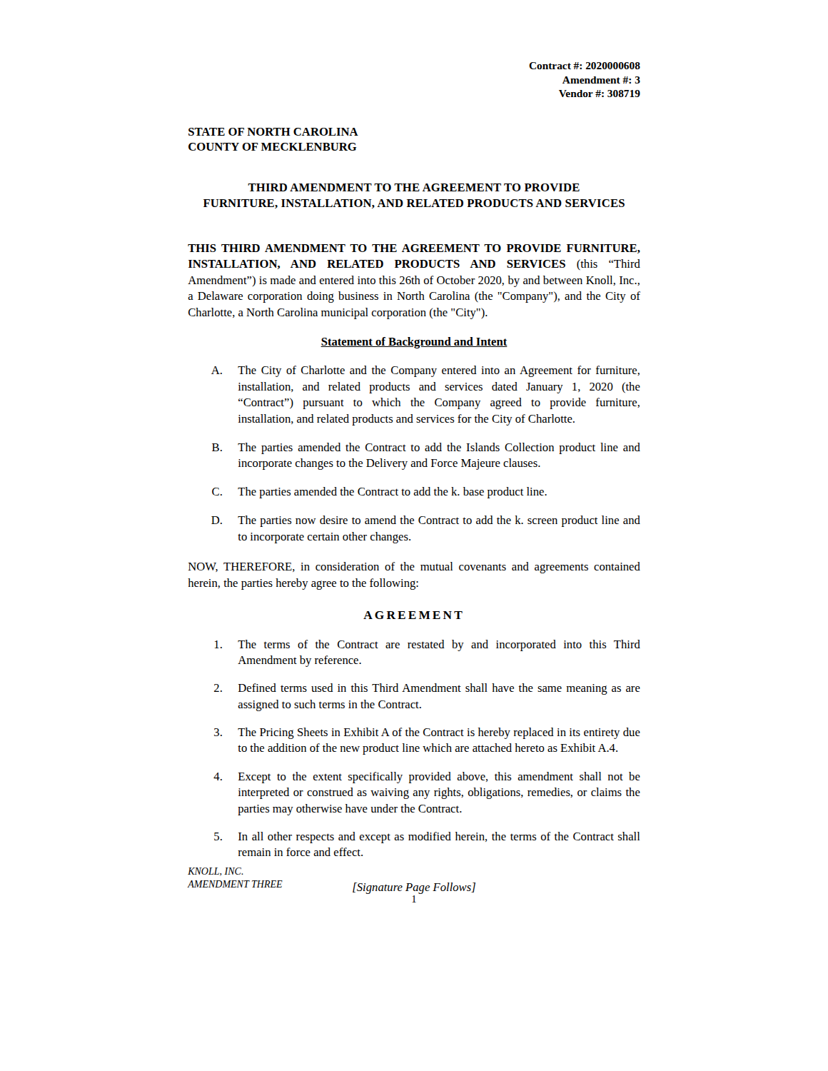Contract #: 2020000608
Amendment #: 3
Vendor #: 308719
STATE OF NORTH CAROLINA
COUNTY OF MECKLENBURG
THIRD AMENDMENT TO THE AGREEMENT TO PROVIDE
FURNITURE, INSTALLATION, AND RELATED PRODUCTS AND SERVICES
THIS THIRD AMENDMENT TO THE AGREEMENT TO PROVIDE FURNITURE, INSTALLATION, AND RELATED PRODUCTS AND SERVICES (this “Third Amendment”) is made and entered into this 26th of October 2020, by and between Knoll, Inc., a Delaware corporation doing business in North Carolina (the "Company"), and the City of Charlotte, a North Carolina municipal corporation (the "City").
Statement of Background and Intent
The City of Charlotte and the Company entered into an Agreement for furniture, installation, and related products and services dated January 1, 2020 (the “Contract”) pursuant to which the Company agreed to provide furniture, installation, and related products and services for the City of Charlotte.
The parties amended the Contract to add the Islands Collection product line and incorporate changes to the Delivery and Force Majeure clauses.
The parties amended the Contract to add the k. base product line.
The parties now desire to amend the Contract to add the k. screen product line and to incorporate certain other changes.
NOW, THEREFORE, in consideration of the mutual covenants and agreements contained herein, the parties hereby agree to the following:
AGREEMENT
The terms of the Contract are restated by and incorporated into this Third Amendment by reference.
Defined terms used in this Third Amendment shall have the same meaning as are assigned to such terms in the Contract.
The Pricing Sheets in Exhibit A of the Contract is hereby replaced in its entirety due to the addition of the new product line which are attached hereto as Exhibit A.4.
Except to the extent specifically provided above, this amendment shall not be interpreted or construed as waiving any rights, obligations, remedies, or claims the parties may otherwise have under the Contract.
In all other respects and except as modified herein, the terms of the Contract shall remain in force and effect.
[Signature Page Follows]
KNOLL, INC.
AMENDMENT THREE
1